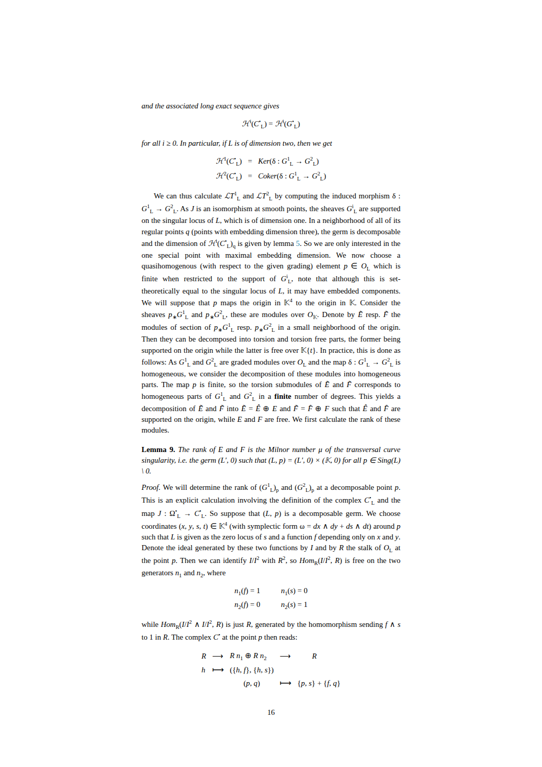and the associated long exact sequence gives
ℋi(C•L) = ℋi(G•L)
for all i ≥ 0. In particular, if L is of dimension two, then we get
| ℋ 1 ( C • L ) | = | Ker (δ : G 1 L → G 2 L ) |
| ℋ 2 ( C • L ) | = | Coker (δ : G 1 L → G 2 L ) |
We can thus calculate ℒT 1 L and ℒT 2 L by computing the induced morphism δ : G 1 L → G 2 L. As J is an isomorphism at smooth points, the sheaves GiL are supported on the singular locus of L, which is of dimension one. In a neighborhood of all of its regular points q (points with embedding dimension three), the germ is decomposable and the dimension of ℋi(C•L)q is given by lemma 5. So we are only interested in the one special point with maximal embedding dimension. We now choose a quasihomogenous (with respect to the given grading) element p ∈ OL which is finite when restricted to the support of GiL, note that although this is set-theoretically equal to the singular locus of L, it may have embedded components. We will suppose that p maps the origin in 𝕂 4 to the origin in 𝕂. Consider the sheaves p∗G 1 L and p∗G 2 L, these are modules over O𝕂. Denote by Ẽ resp. F̃ the modules of section of p∗G 1 L resp. p∗G 2 L in a small neighborhood of the origin. Then they can be decomposed into torsion and torsion free parts, the former being supported on the origin while the latter is free over 𝕂{t}. In practice, this is done as follows: As G 1 L and G 2 L are graded modules over OL and the map δ : G 1 L → G 2 L is homogeneous, we consider the decomposition of these modules into homogeneous parts. The map p is finite, so the torsion submodules of Ẽ and F̃ corresponds to homogeneous parts of G 1 L and G 2 L in a finite number of degrees. This yields a decomposition of Ẽ and F̃ into Ẽ = Ê ⊕ E and F̃ = F̂ ⊕ F such that Ê and F̂ are supported on the origin, while E and F are free. We first calculate the rank of these modules.
Lemma 9. The rank of E and F is the Milnor number μ of the transversal curve singularity, i.e. the germ (L′, 0) such that (L, p) = (L′, 0) × (𝕂, 0) for all p ∈ Sing(L) \ 0.
Proof. We will determine the rank of (G 1 L)p and (G 2 L)p at a decomposable point p. This is an explicit calculation involving the definition of the complex C•L and the map J : Ω•L → C•L. So suppose that (L, p) is a decomposable germ. We choose coordinates (x, y, s, t) ∈ 𝕂 4 (with symplectic form ω = dx ∧ dy + ds ∧ dt) around p such that L is given as the zero locus of s and a function f depending only on x and y. Denote the ideal generated by these two functions by I and by R the stalk of OL at the point p. Then we can identify I/I 2 with R 2, so Hom R(I/I 2, R) is free on the two generators n 1 and n 2, where
| n 1 ( f ) = 1 | | n 1 ( s ) = 0 |
| n 2 ( f ) = 0 | | n 2 ( s ) = 1 |
while Hom R(I/I 2 ∧ I/I 2, R) is just R, generated by the homomorphism sending f ∧ s to 1 in R. The complex C• at the point p then reads:
| R | ⟶ | R n 1 ⊕ R n 2 | ⟶ | R |
| h | ⟼ | ({ h , f }, { h , s }) | | |
| | | ( p , q ) | ⟼ | { p , s } + { f , q } |
16